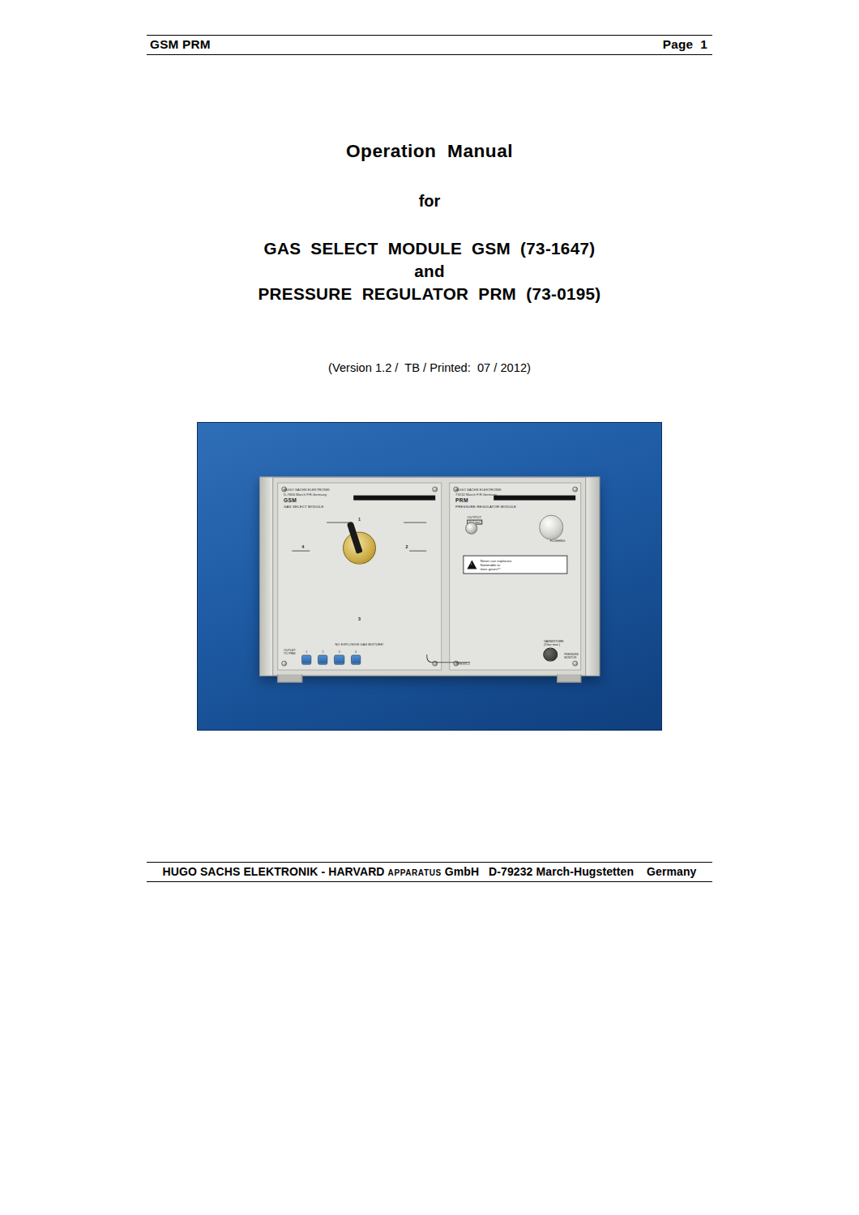GSM PRM
Page 1
Operation Manual
for
GAS SELECT MODULE GSM (73-1647)
and
PRESSURE REGULATOR PRM (73-0195)
(Version 1.2 / TB / Printed: 07 / 2012)
HUGO SACHS ELEKTRONIK
D-7806 March F.R.Germany
GSM
GAS SELECT MODULE
1 2 3 4
NO EXPLOSIVE GAS MIXTURE!
OUTLET
TO PRM
1
2
3
4
HUGO SACHS ELEKTRONIK
79232 March F.R.Germany
PRM
PRESSURE REGULATOR MODULE
OUTPUT
(0.5 bar)
FLUSHING
Never use explosive,
flammable or
toxic gases!!!
GASMIXTURE
(3 bar max.)
PRESSURE
MONITOR
TYPE 871-2
HUGO SACHS ELEKTRONIK - HARVARD APPARATUS GmbH D-79232 March-Hugstetten Germany